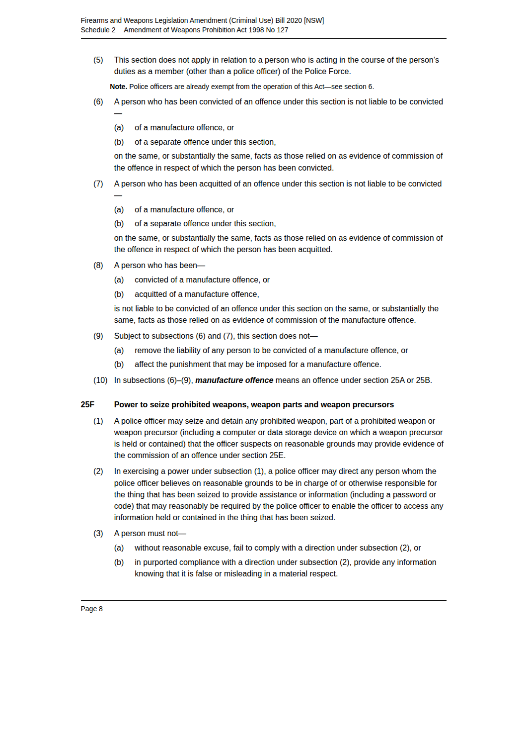Firearms and Weapons Legislation Amendment (Criminal Use) Bill 2020 [NSW] Schedule 2 Amendment of Weapons Prohibition Act 1998 No 127
(5) This section does not apply in relation to a person who is acting in the course of the person’s duties as a member (other than a police officer) of the Police Force.
Note. Police officers are already exempt from the operation of this Act—see section 6.
(6) A person who has been convicted of an offence under this section is not liable to be convicted—
(a) of a manufacture offence, or
(b) of a separate offence under this section,
on the same, or substantially the same, facts as those relied on as evidence of commission of the offence in respect of which the person has been convicted.
(7) A person who has been acquitted of an offence under this section is not liable to be convicted—
(a) of a manufacture offence, or
(b) of a separate offence under this section,
on the same, or substantially the same, facts as those relied on as evidence of commission of the offence in respect of which the person has been acquitted.
(8) A person who has been—
(a) convicted of a manufacture offence, or
(b) acquitted of a manufacture offence,
is not liable to be convicted of an offence under this section on the same, or substantially the same, facts as those relied on as evidence of commission of the manufacture offence.
(9) Subject to subsections (6) and (7), this section does not—
(a) remove the liability of any person to be convicted of a manufacture offence, or
(b) affect the punishment that may be imposed for a manufacture offence.
(10) In subsections (6)–(9), manufacture offence means an offence under section 25A or 25B.
25FPower to seize prohibited weapons, weapon parts and weapon precursors
(1) A police officer may seize and detain any prohibited weapon, part of a prohibited weapon or weapon precursor (including a computer or data storage device on which a weapon precursor is held or contained) that the officer suspects on reasonable grounds may provide evidence of the commission of an offence under section 25E.
(2) In exercising a power under subsection (1), a police officer may direct any person whom the police officer believes on reasonable grounds to be in charge of or otherwise responsible for the thing that has been seized to provide assistance or information (including a password or code) that may reasonably be required by the police officer to enable the officer to access any information held or contained in the thing that has been seized.
(3) A person must not—
(a) without reasonable excuse, fail to comply with a direction under subsection (2), or
(b) in purported compliance with a direction under subsection (2), provide any information knowing that it is false or misleading in a material respect.
Page 8